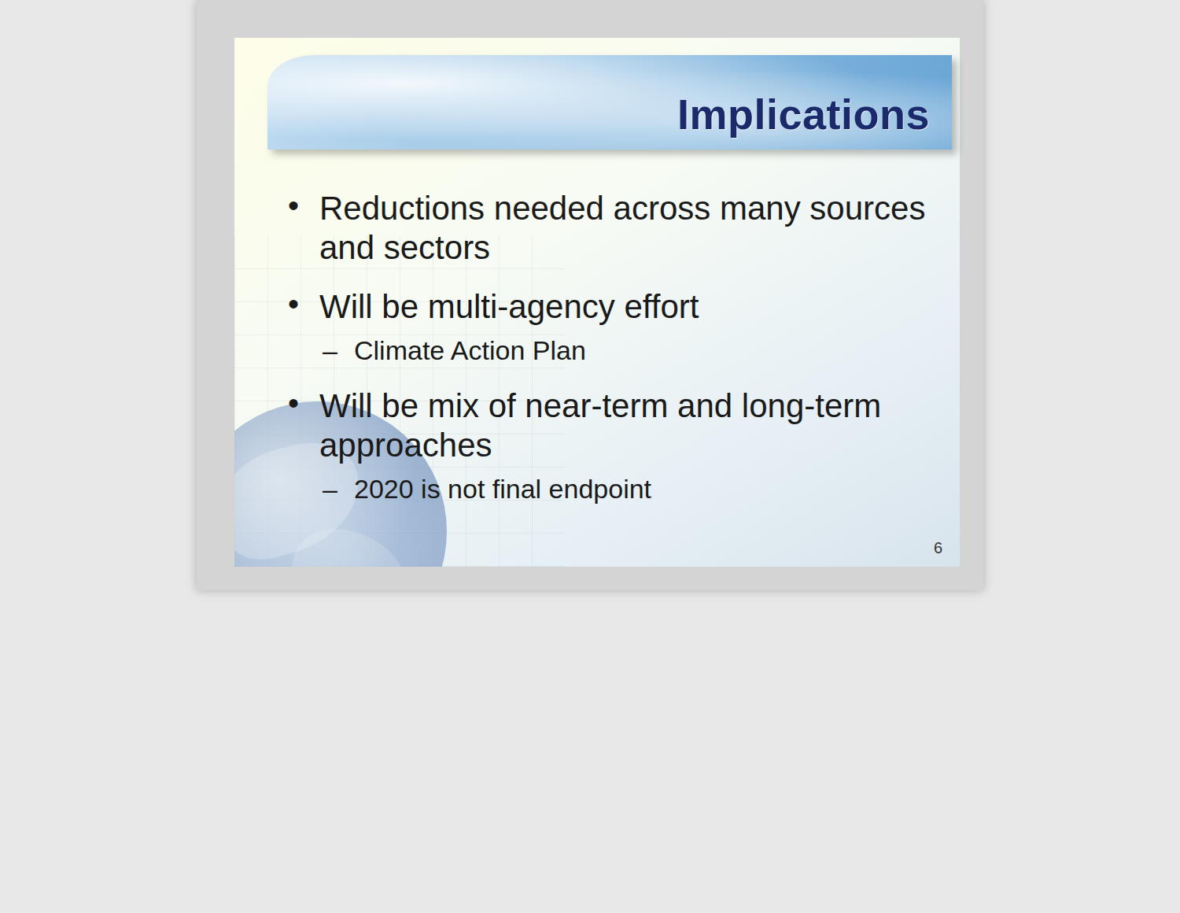Implications
Reductions needed across many sources and sectors
Will be multi-agency effort
Climate Action Plan
Will be mix of near-term and long-term approaches
2020 is not final endpoint
6